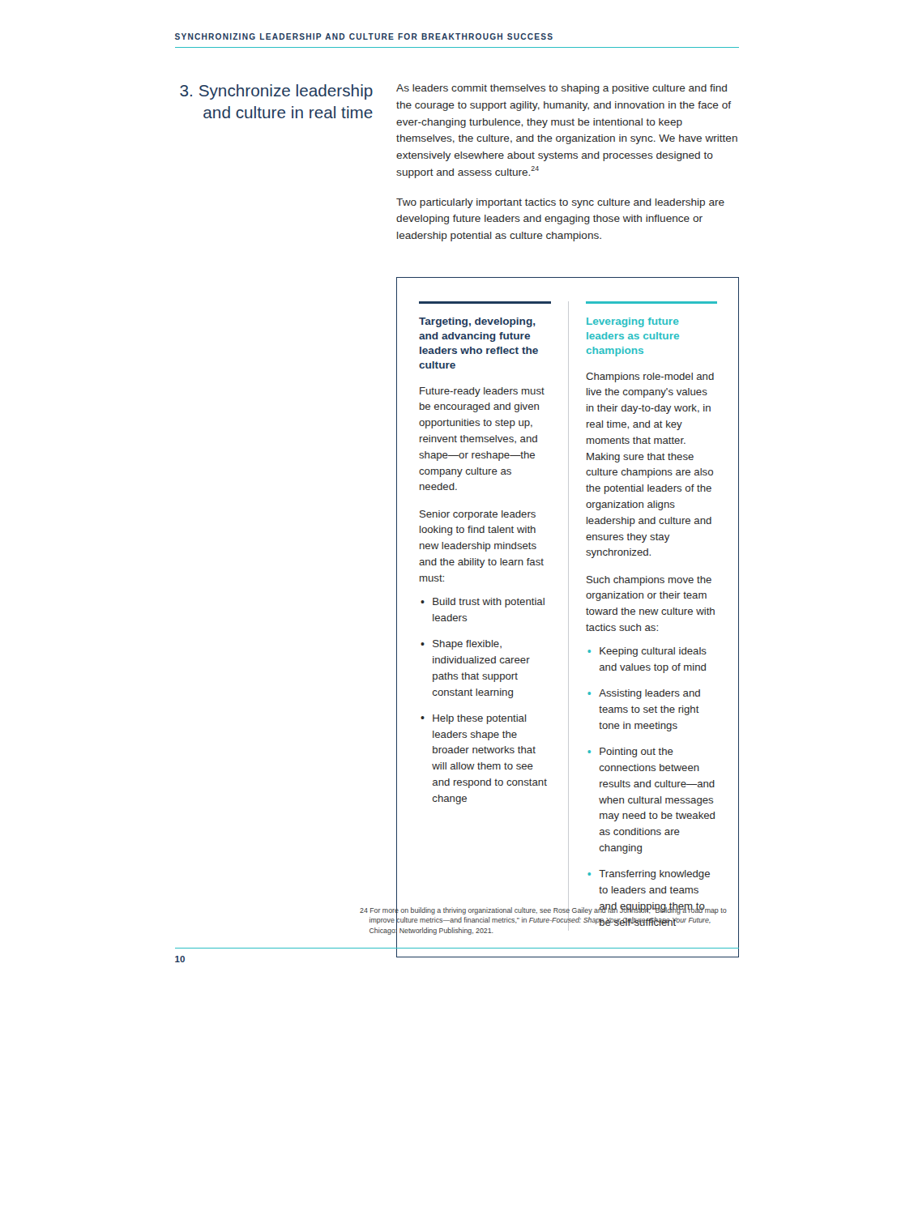Synchronizing Leadership and Culture for Breakthrough Success
3. Synchronize leadership and culture in real time
As leaders commit themselves to shaping a positive culture and find the courage to support agility, humanity, and innovation in the face of ever-changing turbulence, they must be intentional to keep themselves, the culture, and the organization in sync. We have written extensively elsewhere about systems and processes designed to support and assess culture.24
Two particularly important tactics to sync culture and leadership are developing future leaders and engaging those with influence or leadership potential as culture champions.
Targeting, developing, and advancing future leaders who reflect the culture
Future-ready leaders must be encouraged and given opportunities to step up, reinvent themselves, and shape—or reshape—the company culture as needed.
Senior corporate leaders looking to find talent with new leadership mindsets and the ability to learn fast must:
Build trust with potential leaders
Shape flexible, individualized career paths that support constant learning
Help these potential leaders shape the broader networks that will allow them to see and respond to constant change
Leveraging future leaders as culture champions
Champions role-model and live the company's values in their day-to-day work, in real time, and at key moments that matter. Making sure that these culture champions are also the potential leaders of the organization aligns leadership and culture and ensures they stay synchronized.
Such champions move the organization or their team toward the new culture with tactics such as:
Keeping cultural ideals and values top of mind
Assisting leaders and teams to set the right tone in meetings
Pointing out the connections between results and culture—and when cultural messages may need to be tweaked as conditions are changing
Transferring knowledge to leaders and teams and equipping them to be self-sufficient
24 For more on building a thriving organizational culture, see Rose Gailey and Ian Johnston, "Building a road map to improve culture metrics—and financial metrics," in Future-Focused: Shape Your Culture. Shape Your Future, Chicago: Networlding Publishing, 2021.
10